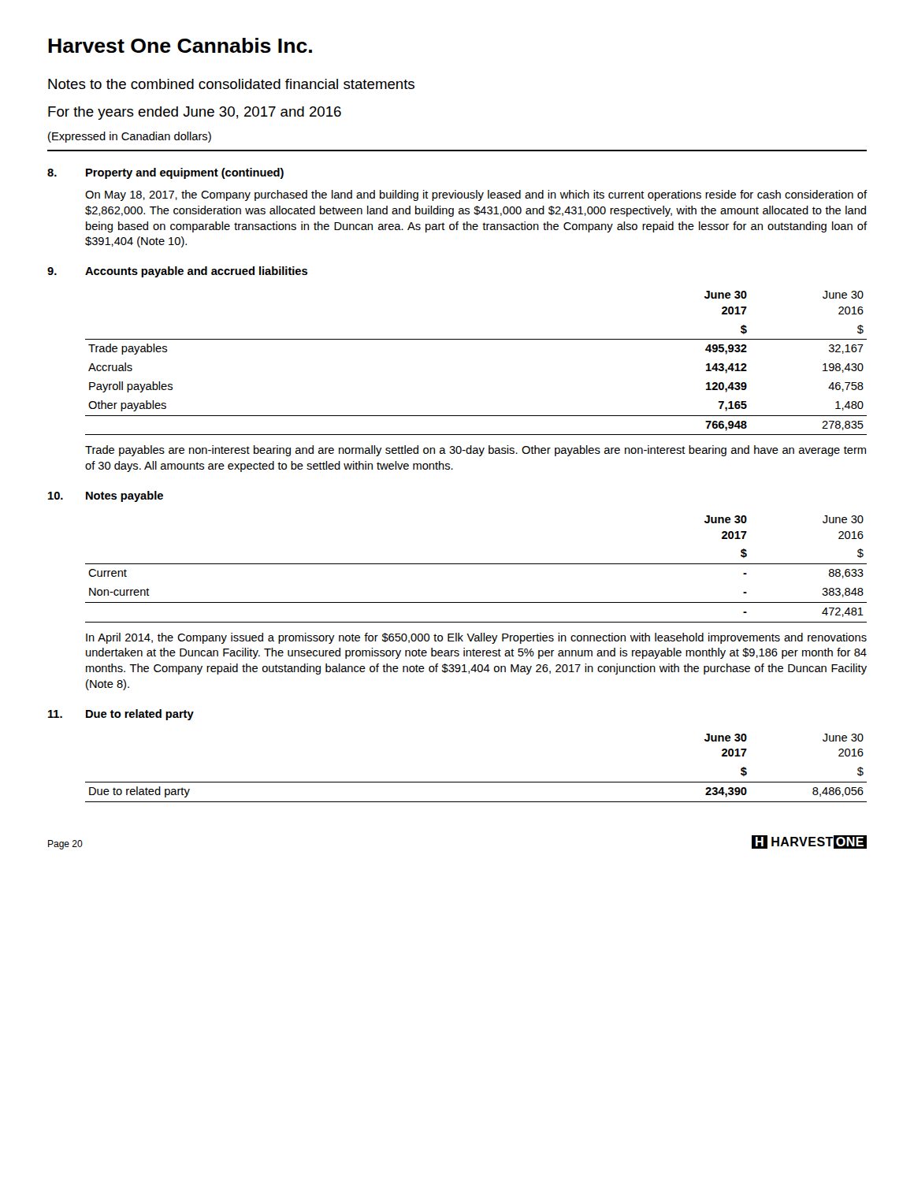Harvest One Cannabis Inc.
Notes to the combined consolidated financial statements
For the years ended June 30, 2017 and 2016
(Expressed in Canadian dollars)
8.
Property and equipment (continued)
On May 18, 2017, the Company purchased the land and building it previously leased and in which its current operations reside for cash consideration of $2,862,000. The consideration was allocated between land and building as $431,000 and $2,431,000 respectively, with the amount allocated to the land being based on comparable transactions in the Duncan area. As part of the transaction the Company also repaid the lessor for an outstanding loan of $391,404 (Note 10).
9.
Accounts payable and accrued liabilities
| | June 30 2017 | June 30 2016 |
| | $ | $ |
| Trade payables | 495,932 | 32,167 |
| Accruals | 143,412 | 198,430 |
| Payroll payables | 120,439 | 46,758 |
| Other payables | 7,165 | 1,480 |
| | 766,948 | 278,835 |
Trade payables are non-interest bearing and are normally settled on a 30-day basis. Other payables are non-interest bearing and have an average term of 30 days. All amounts are expected to be settled within twelve months.
10.
Notes payable
| | June 30 2017 | June 30 2016 |
| | $ | $ |
| Current | - | 88,633 |
| Non-current | - | 383,848 |
| | - | 472,481 |
In April 2014, the Company issued a promissory note for $650,000 to Elk Valley Properties in connection with leasehold improvements and renovations undertaken at the Duncan Facility. The unsecured promissory note bears interest at 5% per annum and is repayable monthly at $9,186 per month for 84 months. The Company repaid the outstanding balance of the note of $391,404 on May 26, 2017 in conjunction with the purchase of the Duncan Facility (Note 8).
11.
Due to related party
| | June 30 2017 | June 30 2016 |
| | $ | $ |
| Due to related party | 234,390 | 8,486,056 |
Page 20
HHARVESTONE